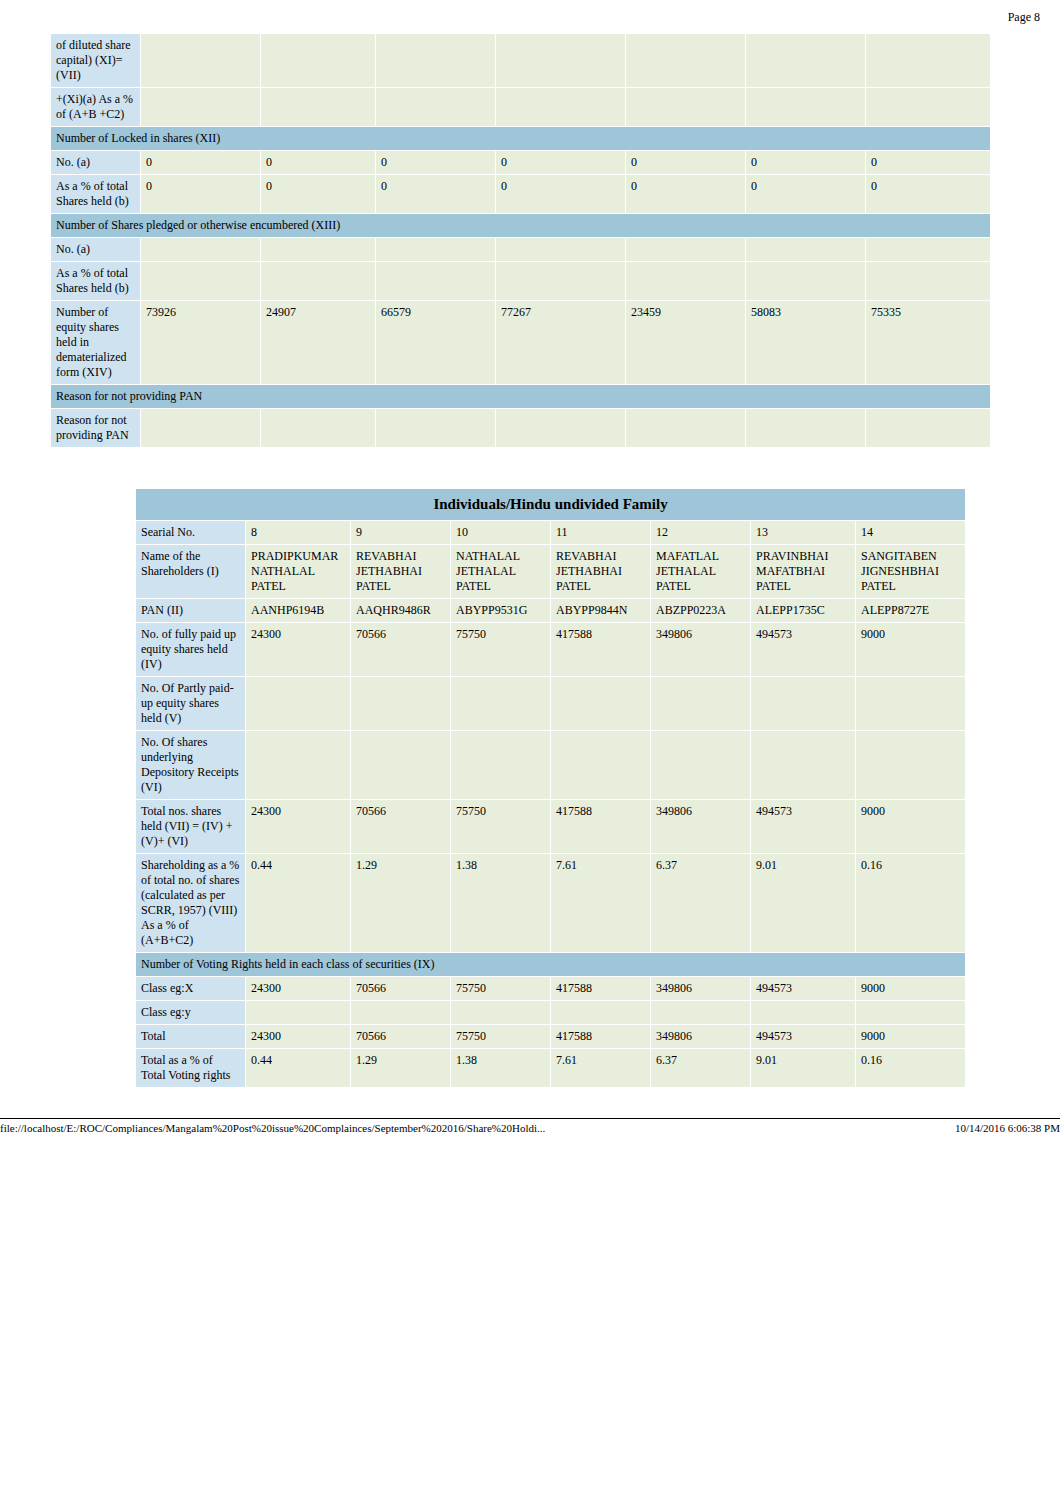Page 8
| of diluted share capital) (XI)= (VII) | | | | | | | |
| +(Xi)(a) As a % of (A+B +C2) | | | | | | | |
| Number of Locked in shares (XII) |
| No. (a) | 0 | 0 | 0 | 0 | 0 | 0 | 0 |
| As a % of total Shares held (b) | 0 | 0 | 0 | 0 | 0 | 0 | 0 |
| Number of Shares pledged or otherwise encumbered (XIII) |
| No. (a) | | | | | | | |
| As a % of total Shares held (b) | | | | | | | |
| Number of equity shares held in dematerialized form (XIV) | 73926 | 24907 | 66579 | 77267 | 23459 | 58083 | 75335 |
| Reason for not providing PAN |
| Reason for not providing PAN | | | | | | | |
| Individuals/Hindu undivided Family |
| Searial No. | 8 | 9 | 10 | 11 | 12 | 13 | 14 |
| Name of the Shareholders (I) | PRADIPKUMAR NATHALAL PATEL | REVABHAI JETHABHAI PATEL | NATHALAL JETHALAL PATEL | REVABHAI JETHABHAI PATEL | MAFATLAL JETHALAL PATEL | PRAVINBHAI MAFATBHAI PATEL | SANGITABEN JIGNESHBHAI PATEL |
| PAN (II) | AANHP6194B | AAQHR9486R | ABYPP9531G | ABYPP9844N | ABZPP0223A | ALEPP1735C | ALEPP8727E |
| No. of fully paid up equity shares held (IV) | 24300 | 70566 | 75750 | 417588 | 349806 | 494573 | 9000 |
| No. Of Partly paid-up equity shares held (V) | | | | | | | |
| No. Of shares underlying Depository Receipts (VI) | | | | | | | |
| Total nos. shares held (VII) = (IV) +(V)+ (VI) | 24300 | 70566 | 75750 | 417588 | 349806 | 494573 | 9000 |
| Shareholding as a % of total no. of shares (calculated as per SCRR, 1957) (VIII) As a % of (A+B+C2) | 0.44 | 1.29 | 1.38 | 7.61 | 6.37 | 9.01 | 0.16 |
| Number of Voting Rights held in each class of securities (IX) |
| Class eg:X | 24300 | 70566 | 75750 | 417588 | 349806 | 494573 | 9000 |
| Class eg:y | | | | | | | |
| Total | 24300 | 70566 | 75750 | 417588 | 349806 | 494573 | 9000 |
| Total as a % of Total Voting rights | 0.44 | 1.29 | 1.38 | 7.61 | 6.37 | 9.01 | 0.16 |
file://localhost/E:/ROC/Compliances/Mangalam%20Post%20issue%20Complainces/September%202016/Share%20Holdi...
10/14/2016 6:06:38 PM